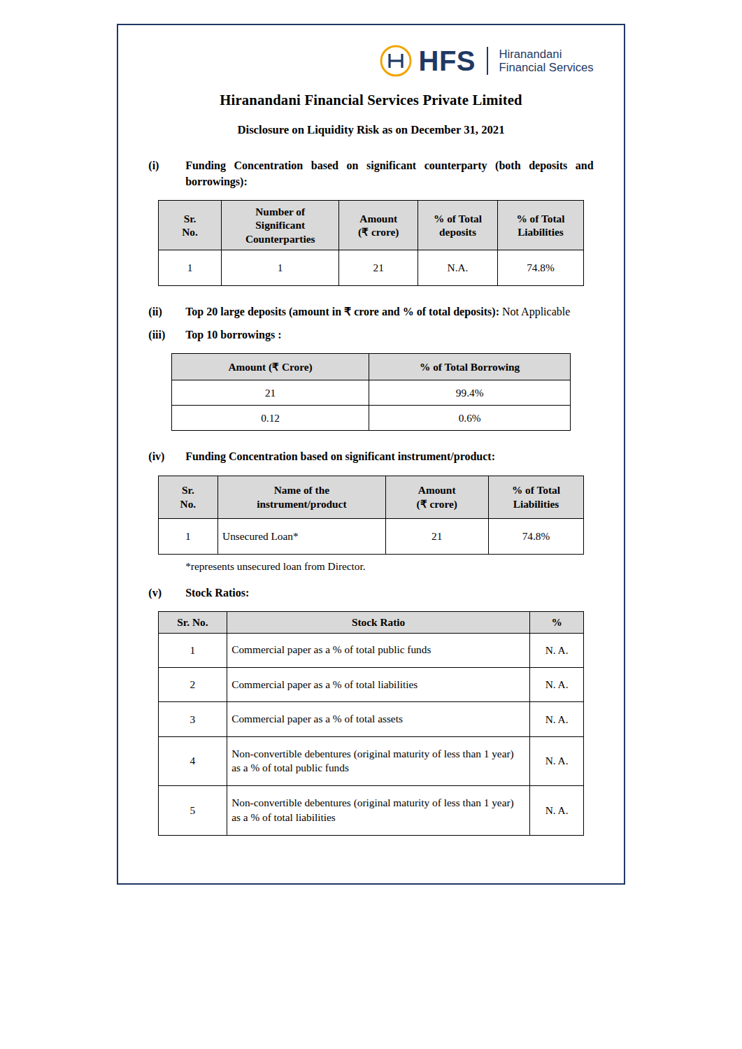HFS
Hiranandani
Financial Services
Hiranandani Financial Services Private Limited
Disclosure on Liquidity Risk as on December 31, 2021
(i)
Funding Concentration based on significant counterparty (both deposits and borrowings):
| Sr. No. | Number of Significant Counterparties | Amount (₹ crore) | % of Total deposits | % of Total Liabilities |
| --- | --- | --- | --- | --- |
| 1 | 1 | 21 | N.A. | 74.8% |
(ii)
Top 20 large deposits (amount in ₹ crore and % of total deposits): Not Applicable
(iii)
Top 10 borrowings :
| Amount (₹ Crore) | % of Total Borrowing |
| --- | --- |
| 21 | 99.4% |
| 0.12 | 0.6% |
(iv)
Funding Concentration based on significant instrument/product:
| Sr. No. | Name of the instrument/product | Amount (₹ crore) | % of Total Liabilities |
| --- | --- | --- | --- |
| 1 | Unsecured Loan* | 21 | 74.8% |
*represents unsecured loan from Director.
(v)
Stock Ratios:
| Sr. No. | Stock Ratio | % |
| --- | --- | --- |
| 1 | Commercial paper as a % of total public funds | N. A. |
| 2 | Commercial paper as a % of total liabilities | N. A. |
| 3 | Commercial paper as a % of total assets | N. A. |
| 4 | Non-convertible debentures (original maturity of less than 1 year) as a % of total public funds | N. A. |
| 5 | Non-convertible debentures (original maturity of less than 1 year) as a % of total liabilities | N. A. |